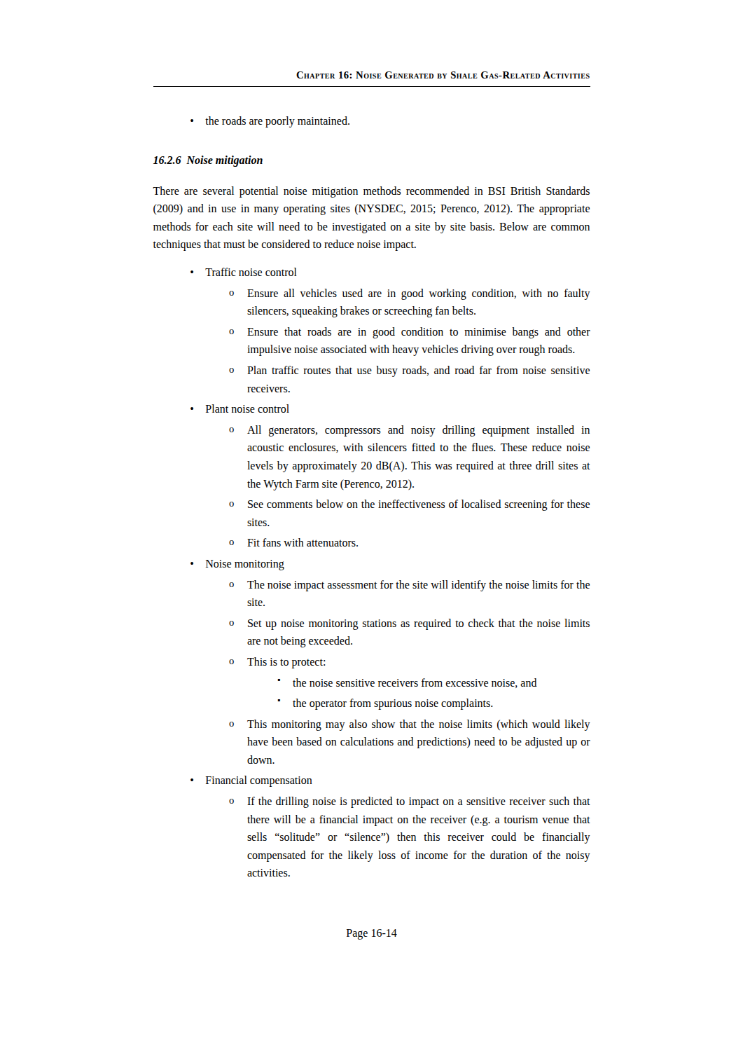Chapter 16: Noise Generated by Shale Gas-Related Activities
the roads are poorly maintained.
16.2.6 Noise mitigation
There are several potential noise mitigation methods recommended in BSI British Standards (2009) and in use in many operating sites (NYSDEC, 2015; Perenco, 2012). The appropriate methods for each site will need to be investigated on a site by site basis. Below are common techniques that must be considered to reduce noise impact.
Traffic noise control
Ensure all vehicles used are in good working condition, with no faulty silencers, squeaking brakes or screeching fan belts.
Ensure that roads are in good condition to minimise bangs and other impulsive noise associated with heavy vehicles driving over rough roads.
Plan traffic routes that use busy roads, and road far from noise sensitive receivers.
Plant noise control
All generators, compressors and noisy drilling equipment installed in acoustic enclosures, with silencers fitted to the flues. These reduce noise levels by approximately 20 dB(A). This was required at three drill sites at the Wytch Farm site (Perenco, 2012).
See comments below on the ineffectiveness of localised screening for these sites.
Fit fans with attenuators.
Noise monitoring
The noise impact assessment for the site will identify the noise limits for the site.
Set up noise monitoring stations as required to check that the noise limits are not being exceeded.
This is to protect:
the noise sensitive receivers from excessive noise, and
the operator from spurious noise complaints.
This monitoring may also show that the noise limits (which would likely have been based on calculations and predictions) need to be adjusted up or down.
Financial compensation
If the drilling noise is predicted to impact on a sensitive receiver such that there will be a financial impact on the receiver (e.g. a tourism venue that sells “solitude” or “silence”) then this receiver could be financially compensated for the likely loss of income for the duration of the noisy activities.
Page 16-14